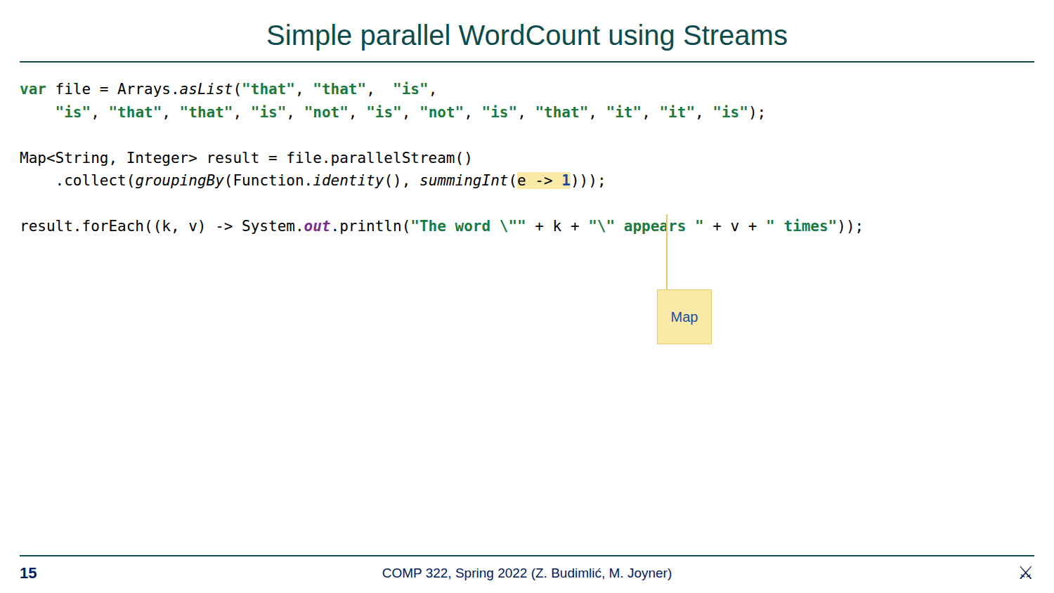Simple parallel WordCount using Streams
var file = Arrays.asList("that", "that",  "is",
    "is", "that", "that", "is", "not", "is", "not", "is", "that", "it", "it", "is");

Map<String, Integer> result = file.parallelStream()
    .collect(groupingBy(Function.identity(), summingInt(e -> 1)));

result.forEach((k, v) -> System.out.println("The word \"" + k + "\" appears " + v + " times"));
Map
15
COMP 322, Spring 2022 (Z. Budimlić, M. Joyner)
⚔